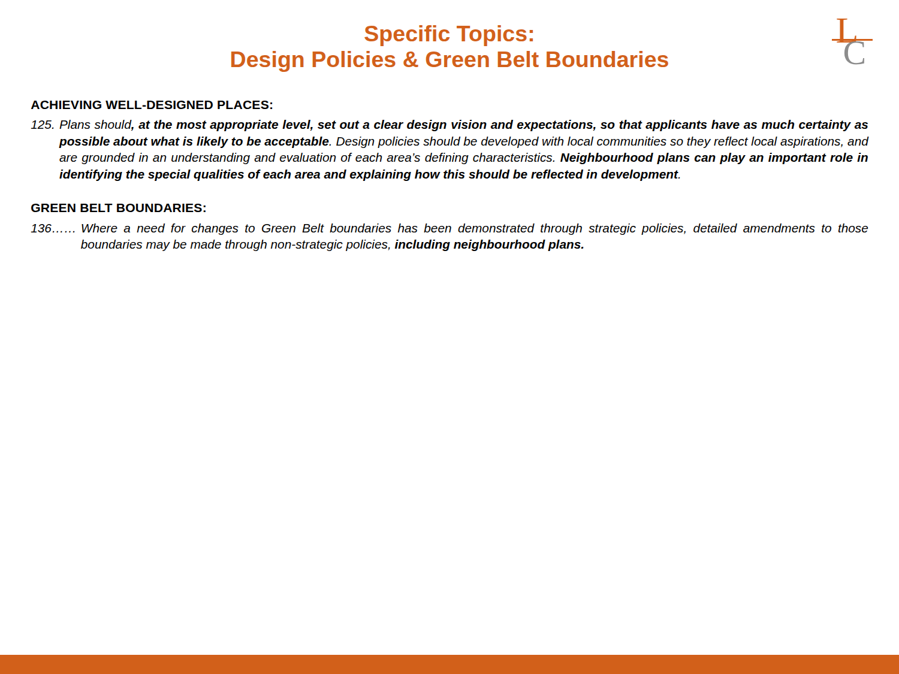L C
Specific Topics:
Design Policies & Green Belt Boundaries
ACHIEVING WELL-DESIGNED PLACES:
125. Plans should, at the most appropriate level, set out a clear design vision and expectations, so that applicants have as much certainty as possible about what is likely to be acceptable. Design policies should be developed with local communities so they reflect local aspirations, and are grounded in an understanding and evaluation of each area’s defining characteristics. Neighbourhood plans can play an important role in identifying the special qualities of each area and explaining how this should be reflected in development.
GREEN BELT BOUNDARIES:
136…… Where a need for changes to Green Belt boundaries has been demonstrated through strategic policies, detailed amendments to those boundaries may be made through non-strategic policies, including neighbourhood plans.